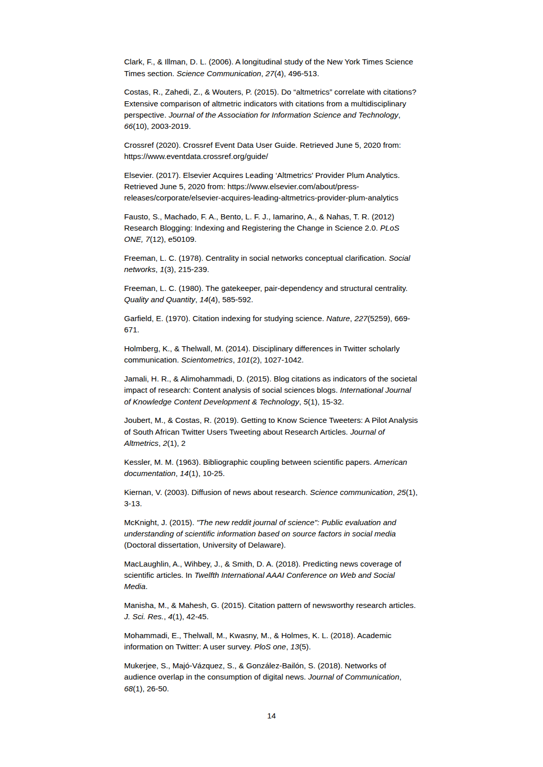Clark, F., & Illman, D. L. (2006). A longitudinal study of the New York Times Science Times section. Science Communication, 27(4), 496-513.
Costas, R., Zahedi, Z., & Wouters, P. (2015). Do “altmetrics” correlate with citations? Extensive comparison of altmetric indicators with citations from a multidisciplinary perspective. Journal of the Association for Information Science and Technology, 66(10), 2003-2019.
Crossref (2020). Crossref Event Data User Guide. Retrieved June 5, 2020 from: https://www.eventdata.crossref.org/guide/
Elsevier. (2017). Elsevier Acquires Leading ‘Altmetrics’ Provider Plum Analytics. Retrieved June 5, 2020 from: https://www.elsevier.com/about/press-releases/corporate/elsevier-acquires-leading-altmetrics-provider-plum-analytics
Fausto, S., Machado, F. A., Bento, L. F. J., Iamarino, A., & Nahas, T. R. (2012) Research Blogging: Indexing and Registering the Change in Science 2.0. PLoS ONE, 7(12), e50109.
Freeman, L. C. (1978). Centrality in social networks conceptual clarification. Social networks, 1(3), 215-239.
Freeman, L. C. (1980). The gatekeeper, pair-dependency and structural centrality. Quality and Quantity, 14(4), 585-592.
Garfield, E. (1970). Citation indexing for studying science. Nature, 227(5259), 669-671.
Holmberg, K., & Thelwall, M. (2014). Disciplinary differences in Twitter scholarly communication. Scientometrics, 101(2), 1027-1042.
Jamali, H. R., & Alimohammadi, D. (2015). Blog citations as indicators of the societal impact of research: Content analysis of social sciences blogs. International Journal of Knowledge Content Development & Technology, 5(1), 15-32.
Joubert, M., & Costas, R. (2019). Getting to Know Science Tweeters: A Pilot Analysis of South African Twitter Users Tweeting about Research Articles. Journal of Altmetrics, 2(1), 2
Kessler, M. M. (1963). Bibliographic coupling between scientific papers. American documentation, 14(1), 10-25.
Kiernan, V. (2003). Diffusion of news about research. Science communication, 25(1), 3-13.
McKnight, J. (2015). "The new reddit journal of science": Public evaluation and understanding of scientific information based on source factors in social media (Doctoral dissertation, University of Delaware).
MacLaughlin, A., Wihbey, J., & Smith, D. A. (2018). Predicting news coverage of scientific articles. In Twelfth International AAAI Conference on Web and Social Media.
Manisha, M., & Mahesh, G. (2015). Citation pattern of newsworthy research articles. J. Sci. Res., 4(1), 42-45.
Mohammadi, E., Thelwall, M., Kwasny, M., & Holmes, K. L. (2018). Academic information on Twitter: A user survey. PloS one, 13(5).
Mukerjee, S., Majó-Vázquez, S., & González-Bailón, S. (2018). Networks of audience overlap in the consumption of digital news. Journal of Communication, 68(1), 26-50.
14